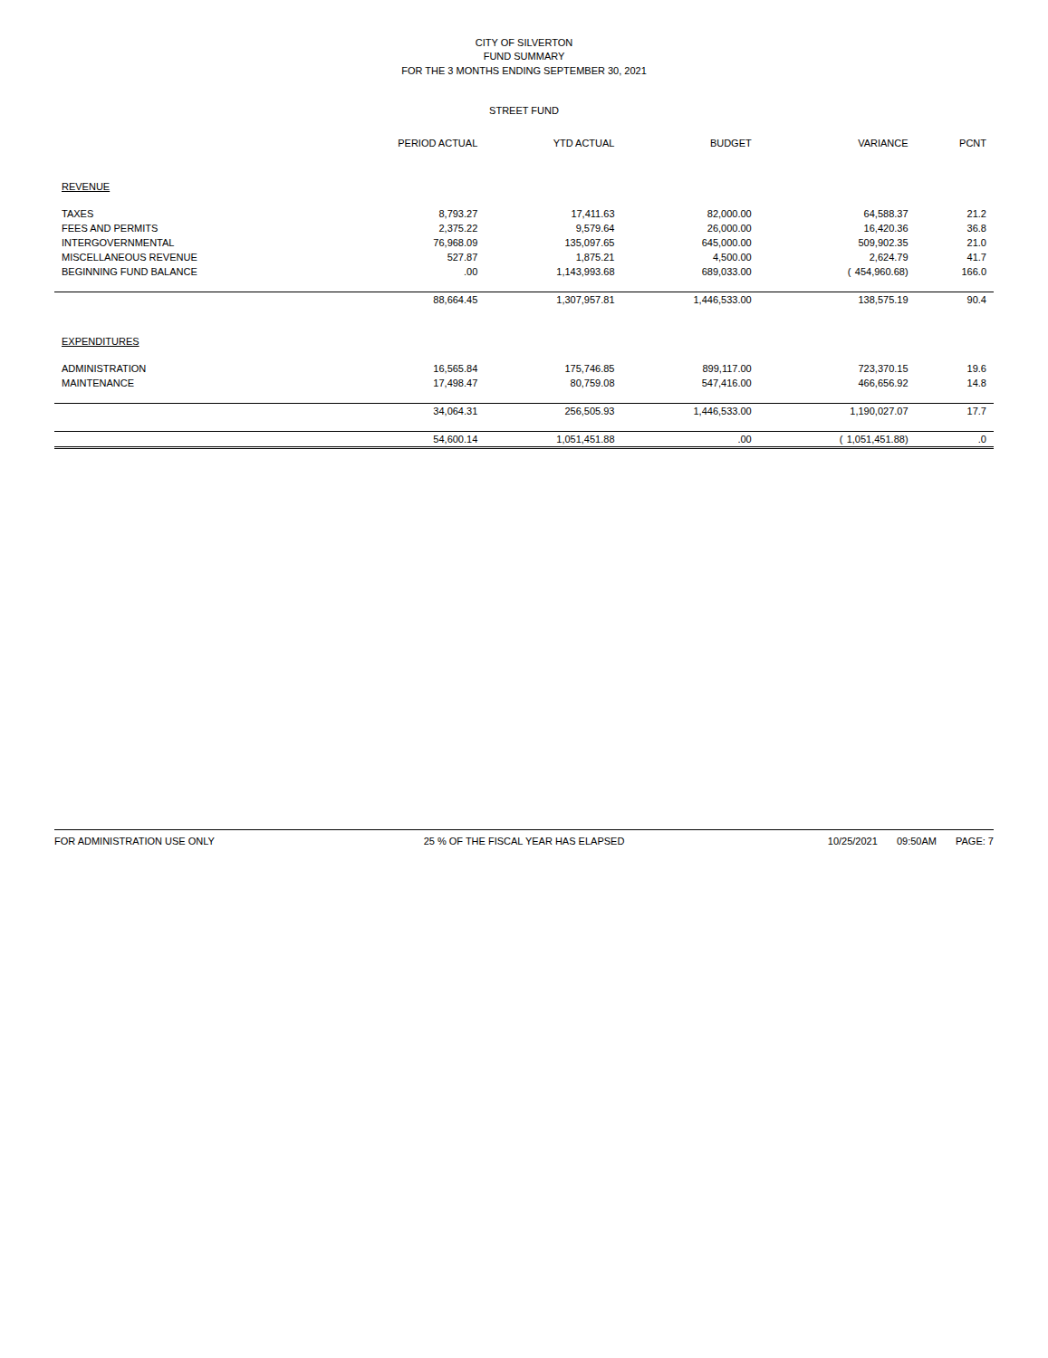CITY OF SILVERTON
FUND SUMMARY
FOR THE 3 MONTHS ENDING SEPTEMBER 30, 2021
STREET FUND
| | PERIOD ACTUAL | YTD ACTUAL | BUDGET | VARIANCE | PCNT |
| --- | --- | --- | --- | --- | --- |
| REVENUE | | | | | |
| TAXES | 8,793.27 | 17,411.63 | 82,000.00 | 64,588.37 | 21.2 |
| FEES AND PERMITS | 2,375.22 | 9,579.64 | 26,000.00 | 16,420.36 | 36.8 |
| INTERGOVERNMENTAL | 76,968.09 | 135,097.65 | 645,000.00 | 509,902.35 | 21.0 |
| MISCELLANEOUS REVENUE | 527.87 | 1,875.21 | 4,500.00 | 2,624.79 | 41.7 |
| BEGINNING FUND BALANCE | .00 | 1,143,993.68 | 689,033.00 | ( 454,960.68) | 166.0 |
| | 88,664.45 | 1,307,957.81 | 1,446,533.00 | 138,575.19 | 90.4 |
| EXPENDITURES | | | | | |
| ADMINISTRATION | 16,565.84 | 175,746.85 | 899,117.00 | 723,370.15 | 19.6 |
| MAINTENANCE | 17,498.47 | 80,759.08 | 547,416.00 | 466,656.92 | 14.8 |
| | 34,064.31 | 256,505.93 | 1,446,533.00 | 1,190,027.07 | 17.7 |
| | 54,600.14 | 1,051,451.88 | .00 | ( 1,051,451.88) | .0 |
FOR ADMINISTRATION USE ONLY
25 % OF THE FISCAL YEAR HAS ELAPSED
10/25/2021 09:50AM PAGE: 7